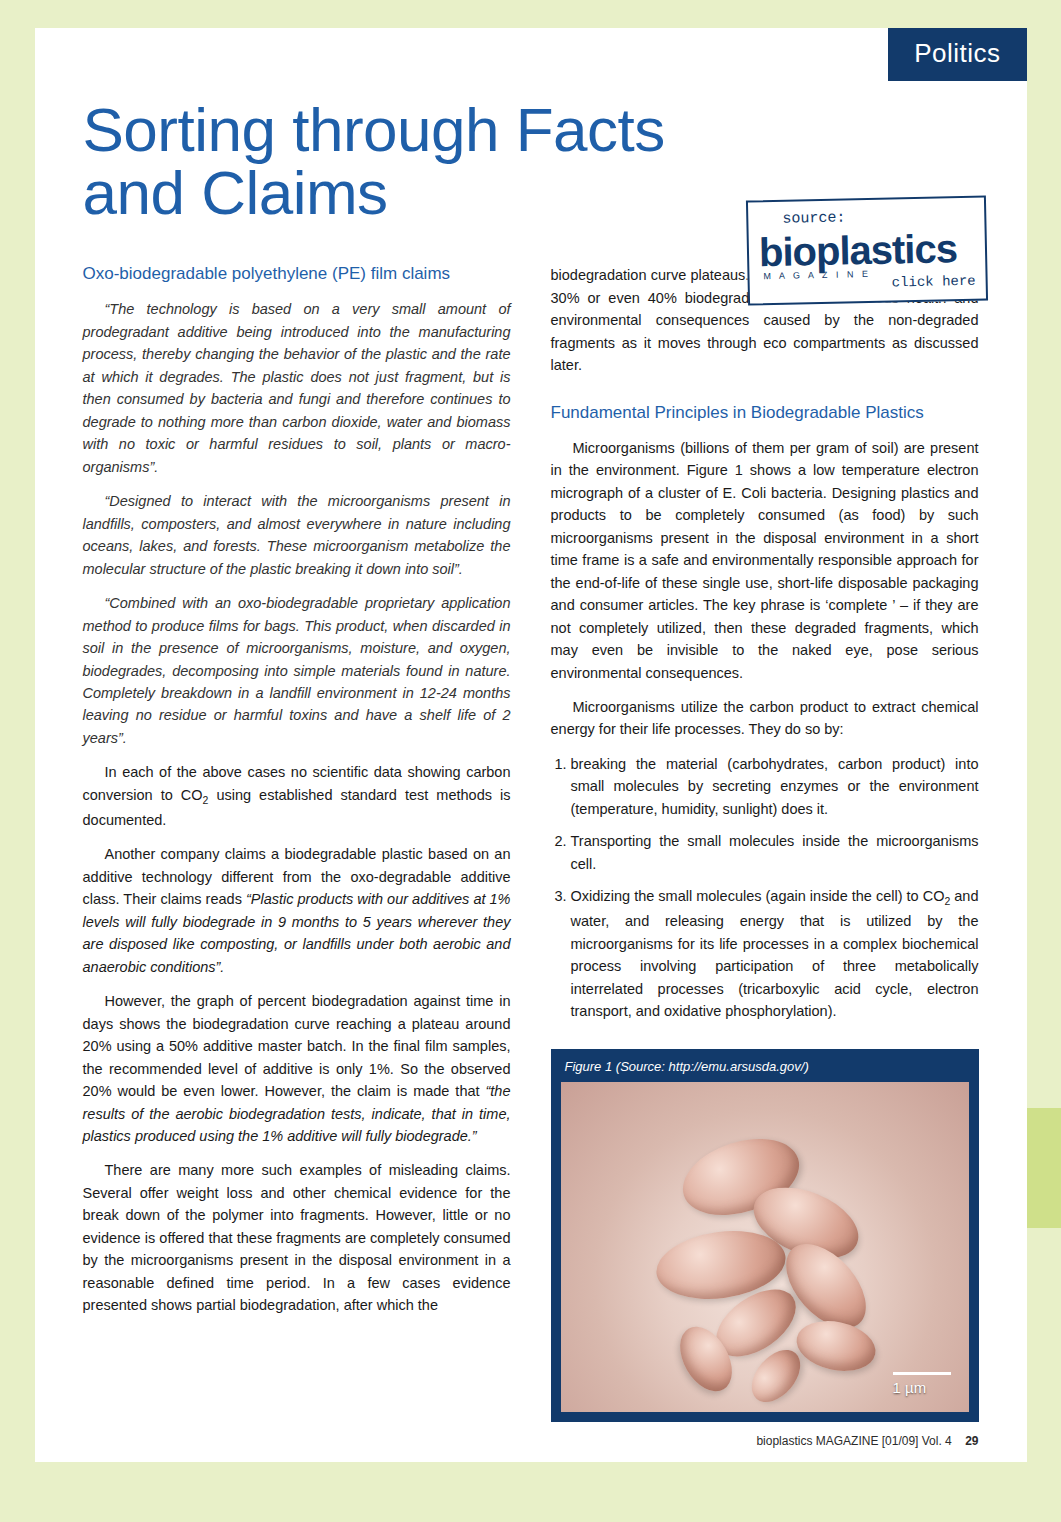Politics
Sorting through Facts
and Claims
source:
bioplastics
M A G A Z I N E
click here
Oxo-biodegradable polyethylene (PE) film claims
“The technology is based on a very small amount of prodegradant additive being introduced into the manufacturing process, thereby changing the behavior of the plastic and the rate at which it degrades. The plastic does not just fragment, but is then consumed by bacteria and fungi and therefore continues to degrade to nothing more than carbon dioxide, water and biomass with no toxic or harmful residues to soil, plants or macro-organisms”.
“Designed to interact with the microorganisms present in landfills, composters, and almost everywhere in nature including oceans, lakes, and forests. These microorganism metabolize the molecular structure of the plastic breaking it down into soil”.
“Combined with an oxo-biodegradable proprietary application method to produce films for bags. This product, when discarded in soil in the presence of microorganisms, moisture, and oxygen, biodegrades, decomposing into simple materials found in nature. Completely breakdown in a landfill environment in 12-24 months leaving no residue or harmful toxins and have a shelf life of 2 years”.
In each of the above cases no scientific data showing carbon conversion to CO2 using established standard test methods is documented.
Another company claims a biodegradable plastic based on an additive technology different from the oxo-degradable additive class. Their claims reads “Plastic products with our additives at 1% levels will fully biodegrade in 9 months to 5 years wherever they are disposed like composting, or landfills under both aerobic and anaerobic conditions”.
However, the graph of percent biodegradation against time in days shows the biodegradation curve reaching a plateau around 20% using a 50% additive master batch. In the final film samples, the recommended level of additive is only 1%. So the observed 20% would be even lower. However, the claim is made that “the results of the aerobic biodegradation tests, indicate, that in time, plastics produced using the 1% additive will fully biodegrade.”
There are many more such examples of misleading claims. Several offer weight loss and other chemical evidence for the break down of the polymer into fragments. However, little or no evidence is offered that these fragments are completely consumed by the microorganisms present in the disposal environment in a reasonable defined time period. In a few cases evidence presented shows partial biodegradation, after which the
biodegradation curve plateaus. However, if one obtains only 5% or 30% or even 40% biodegradation, there is serious health and environmental consequences caused by the non-degraded fragments as it moves through eco compartments as discussed later.
Fundamental Principles in Biodegradable Plastics
Microorganisms (billions of them per gram of soil) are present in the environment. Figure 1 shows a low temperature electron micrograph of a cluster of E. Coli bacteria. Designing plastics and products to be completely consumed (as food) by such microorganisms present in the disposal environment in a short time frame is a safe and environmentally responsible approach for the end-of-life of these single use, short-life disposable packaging and consumer articles. The key phrase is ‘complete ’ – if they are not completely utilized, then these degraded fragments, which may even be invisible to the naked eye, pose serious environmental consequences.
Microorganisms utilize the carbon product to extract chemical energy for their life processes. They do so by:
breaking the material (carbohydrates, carbon product) into small molecules by secreting enzymes or the environment (temperature, humidity, sunlight) does it.
Transporting the small molecules inside the microorganisms cell.
Oxidizing the small molecules (again inside the cell) to CO2 and water, and releasing energy that is utilized by the microorganisms for its life processes in a complex biochemical process involving participation of three metabolically interrelated processes (tricarboxylic acid cycle, electron transport, and oxidative phosphorylation).
Figure 1 (Source: http://emu.arsusda.gov/)
1 µm
bioplastics MAGAZINE [01/09] Vol. 4 29